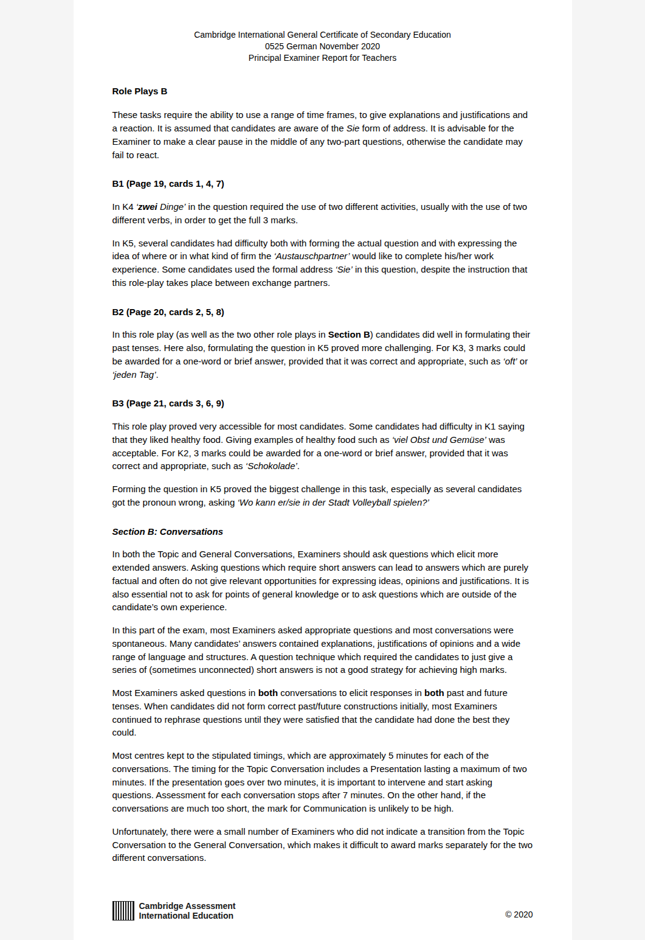Cambridge International General Certificate of Secondary Education
0525 German November 2020
Principal Examiner Report for Teachers
Role Plays B
These tasks require the ability to use a range of time frames, to give explanations and justifications and a reaction. It is assumed that candidates are aware of the Sie form of address. It is advisable for the Examiner to make a clear pause in the middle of any two-part questions, otherwise the candidate may fail to react.
B1 (Page 19, cards 1, 4, 7)
In K4 ‘zwei Dinge’ in the question required the use of two different activities, usually with the use of two different verbs, in order to get the full 3 marks.
In K5, several candidates had difficulty both with forming the actual question and with expressing the idea of where or in what kind of firm the ‘Austauschpartner’ would like to complete his/her work experience. Some candidates used the formal address ‘Sie’ in this question, despite the instruction that this role-play takes place between exchange partners.
B2 (Page 20, cards 2, 5, 8)
In this role play (as well as the two other role plays in Section B) candidates did well in formulating their past tenses. Here also, formulating the question in K5 proved more challenging. For K3, 3 marks could be awarded for a one-word or brief answer, provided that it was correct and appropriate, such as ‘oft’ or ‘jeden Tag’.
B3 (Page 21, cards 3, 6, 9)
This role play proved very accessible for most candidates. Some candidates had difficulty in K1 saying that they liked healthy food. Giving examples of healthy food such as ‘viel Obst und Gemüse’ was acceptable. For K2, 3 marks could be awarded for a one-word or brief answer, provided that it was correct and appropriate, such as ‘Schokolade’.
Forming the question in K5 proved the biggest challenge in this task, especially as several candidates got the pronoun wrong, asking ‘Wo kann er/sie in der Stadt Volleyball spielen?’
Section B: Conversations
In both the Topic and General Conversations, Examiners should ask questions which elicit more extended answers. Asking questions which require short answers can lead to answers which are purely factual and often do not give relevant opportunities for expressing ideas, opinions and justifications. It is also essential not to ask for points of general knowledge or to ask questions which are outside of the candidate’s own experience.
In this part of the exam, most Examiners asked appropriate questions and most conversations were spontaneous. Many candidates’ answers contained explanations, justifications of opinions and a wide range of language and structures. A question technique which required the candidates to just give a series of (sometimes unconnected) short answers is not a good strategy for achieving high marks.
Most Examiners asked questions in both conversations to elicit responses in both past and future tenses. When candidates did not form correct past/future constructions initially, most Examiners continued to rephrase questions until they were satisfied that the candidate had done the best they could.
Most centres kept to the stipulated timings, which are approximately 5 minutes for each of the conversations. The timing for the Topic Conversation includes a Presentation lasting a maximum of two minutes. If the presentation goes over two minutes, it is important to intervene and start asking questions. Assessment for each conversation stops after 7 minutes. On the other hand, if the conversations are much too short, the mark for Communication is unlikely to be high.
Unfortunately, there were a small number of Examiners who did not indicate a transition from the Topic Conversation to the General Conversation, which makes it difficult to award marks separately for the two different conversations.
Cambridge Assessment
International Education
© 2020